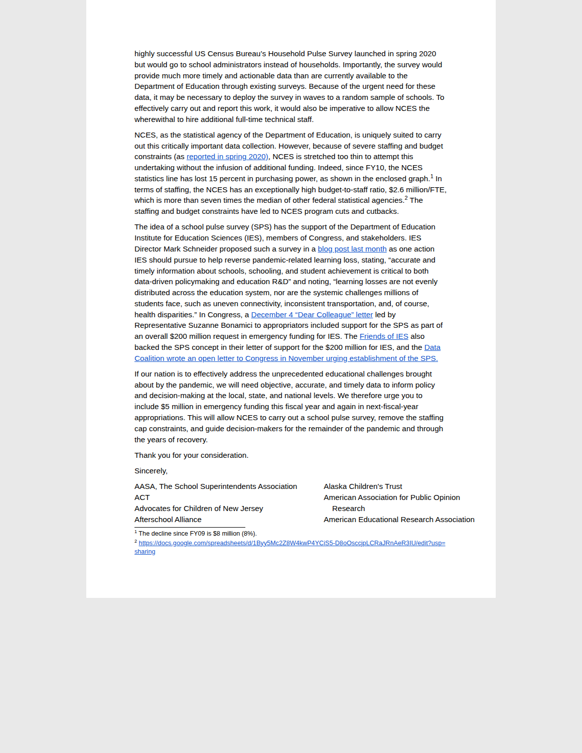highly successful US Census Bureau’s Household Pulse Survey launched in spring 2020 but would go to school administrators instead of households. Importantly, the survey would provide much more timely and actionable data than are currently available to the Department of Education through existing surveys. Because of the urgent need for these data, it may be necessary to deploy the survey in waves to a random sample of schools. To effectively carry out and report this work, it would also be imperative to allow NCES the wherewithal to hire additional full-time technical staff.
NCES, as the statistical agency of the Department of Education, is uniquely suited to carry out this critically important data collection. However, because of severe staffing and budget constraints (as reported in spring 2020), NCES is stretched too thin to attempt this undertaking without the infusion of additional funding. Indeed, since FY10, the NCES statistics line has lost 15 percent in purchasing power, as shown in the enclosed graph.1 In terms of staffing, the NCES has an exceptionally high budget-to-staff ratio, $2.6 million/FTE, which is more than seven times the median of other federal statistical agencies.2 The staffing and budget constraints have led to NCES program cuts and cutbacks.
The idea of a school pulse survey (SPS) has the support of the Department of Education Institute for Education Sciences (IES), members of Congress, and stakeholders. IES Director Mark Schneider proposed such a survey in a blog post last month as one action IES should pursue to help reverse pandemic-related learning loss, stating, “accurate and timely information about schools, schooling, and student achievement is critical to both data-driven policymaking and education R&D” and noting, “learning losses are not evenly distributed across the education system, nor are the systemic challenges millions of students face, such as uneven connectivity, inconsistent transportation, and, of course, health disparities.” In Congress, a December 4 “Dear Colleague” letter led by Representative Suzanne Bonamici to appropriators included support for the SPS as part of an overall $200 million request in emergency funding for IES. The Friends of IES also backed the SPS concept in their letter of support for the $200 million for IES, and the Data Coalition wrote an open letter to Congress in November urging establishment of the SPS.
If our nation is to effectively address the unprecedented educational challenges brought about by the pandemic, we will need objective, accurate, and timely data to inform policy and decision-making at the local, state, and national levels. We therefore urge you to include $5 million in emergency funding this fiscal year and again in next-fiscal-year appropriations. This will allow NCES to carry out a school pulse survey, remove the staffing cap constraints, and guide decision-makers for the remainder of the pandemic and through the years of recovery.
Thank you for your consideration.
Sincerely,
AASA, The School Superintendents Association
ACT
Advocates for Children of New Jersey
Afterschool Alliance
Alaska Children's Trust
American Association for Public Opinion
Research
American Educational Research Association
1 The decline since FY09 is $8 million (8%).
2 https://docs.google.com/spreadsheets/d/1Byy5Mc2Z8W4kwP4YCiS5-D8oOsccjpLCRaJRnAeR3IU/edit?usp=sharing